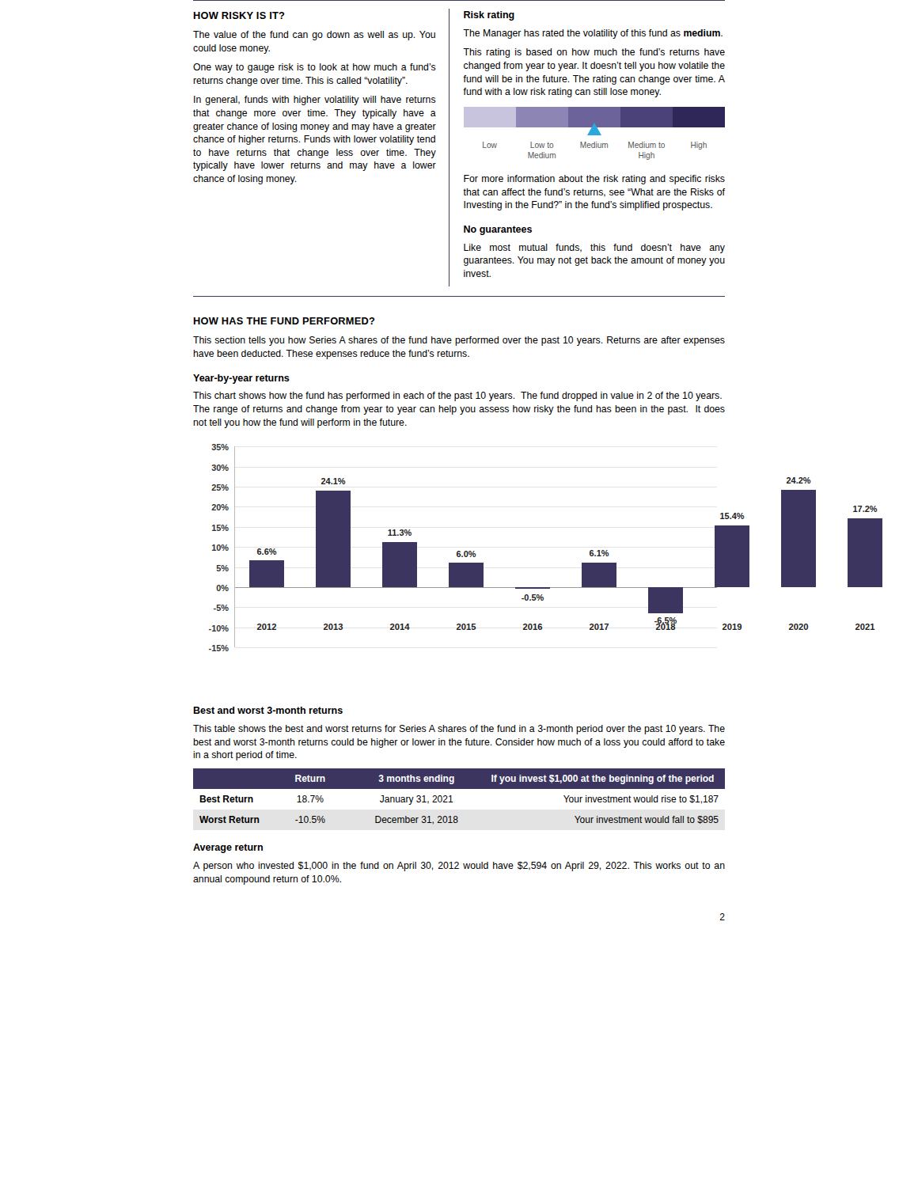How risky is it?
The value of the fund can go down as well as up. You could lose money.
One way to gauge risk is to look at how much a fund’s returns change over time. This is called “volatility”.
In general, funds with higher volatility will have returns that change more over time. They typically have a greater chance of losing money and may have a greater chance of higher returns. Funds with lower volatility tend to have returns that change less over time. They typically have lower returns and may have a lower chance of losing money.
Risk rating
The Manager has rated the volatility of this fund as medium.
This rating is based on how much the fund’s returns have changed from year to year. It doesn’t tell you how volatile the fund will be in the future. The rating can change over time. A fund with a low risk rating can still lose money.
Low Low to Medium Medium Medium to High High
For more information about the risk rating and specific risks that can affect the fund’s returns, see “What are the Risks of Investing in the Fund?” in the fund’s simplified prospectus.
No guarantees
Like most mutual funds, this fund doesn’t have any guarantees. You may not get back the amount of money you invest.
How has the fund performed?
This section tells you how Series A shares of the fund have performed over the past 10 years. Returns are after expenses have been deducted. These expenses reduce the fund’s returns.
Year-by-year returns
This chart shows how the fund has performed in each of the past 10 years. The fund dropped in value in 2 of the 10 years. The range of returns and change from year to year can help you assess how risky the fund has been in the past. It does not tell you how the fund will perform in the future.
Chart geometry: y-axis from -15% (bottom) to 35% (top) => 50 percentage points over 254px plot height px per percent = 254 / 50 = 5.08 zero line at: (35 / 50) * 254 = 177.8px from top
35%
30%
25%
20%
15%
10%
5%
0%
-5%
-10%
-15%
6.6%
2012
24.1%
2013
11.3%
2014
6.0%
2015
-0.5%
2016
6.1%
2017
-6.5%
2018
15.4%
2019
24.2%
2020
17.2%
2021
Best and worst 3-month returns
This table shows the best and worst returns for Series A shares of the fund in a 3-month period over the past 10 years. The best and worst 3-month returns could be higher or lower in the future. Consider how much of a loss you could afford to take in a short period of time.
| | Return | 3 months ending | If you invest $1,000 at the beginning of the period |
| --- | --- | --- | --- |
| Best Return | 18.7% | January 31, 2021 | Your investment would rise to $1,187 |
| Worst Return | -10.5% | December 31, 2018 | Your investment would fall to $895 |
Average return
A person who invested $1,000 in the fund on April 30, 2012 would have $2,594 on April 29, 2022. This works out to an annual compound return of 10.0%.
2